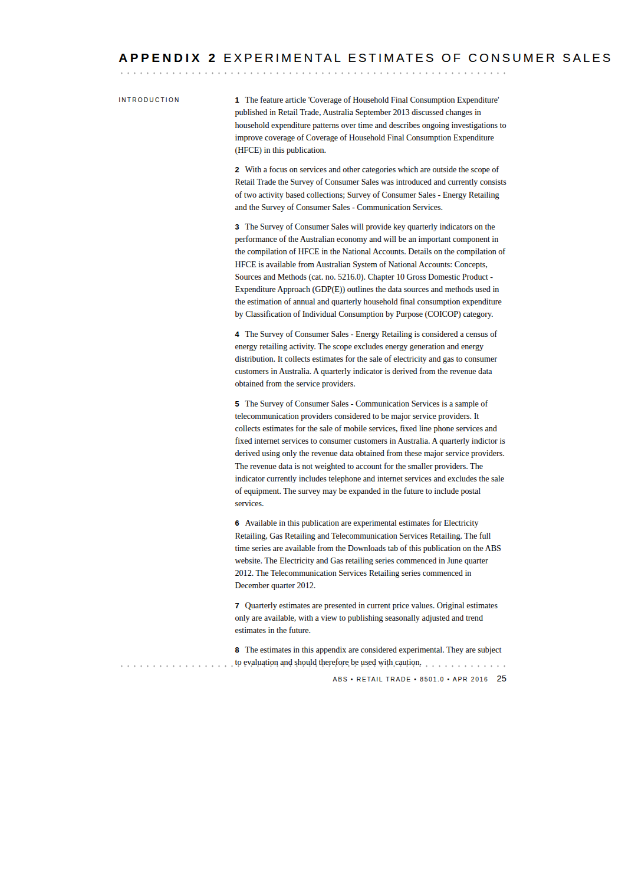APPENDIX 2 EXPERIMENTAL ESTIMATES OF CONSUMER SALES
INTRODUCTION
1 The feature article 'Coverage of Household Final Consumption Expenditure' published in Retail Trade, Australia September 2013 discussed changes in household expenditure patterns over time and describes ongoing investigations to improve coverage of Coverage of Household Final Consumption Expenditure (HFCE) in this publication.
2 With a focus on services and other categories which are outside the scope of Retail Trade the Survey of Consumer Sales was introduced and currently consists of two activity based collections; Survey of Consumer Sales - Energy Retailing and the Survey of Consumer Sales - Communication Services.
3 The Survey of Consumer Sales will provide key quarterly indicators on the performance of the Australian economy and will be an important component in the compilation of HFCE in the National Accounts. Details on the compilation of HFCE is available from Australian System of National Accounts: Concepts, Sources and Methods (cat. no. 5216.0). Chapter 10 Gross Domestic Product - Expenditure Approach (GDP(E)) outlines the data sources and methods used in the estimation of annual and quarterly household final consumption expenditure by Classification of Individual Consumption by Purpose (COICOP) category.
4 The Survey of Consumer Sales - Energy Retailing is considered a census of energy retailing activity. The scope excludes energy generation and energy distribution. It collects estimates for the sale of electricity and gas to consumer customers in Australia. A quarterly indicator is derived from the revenue data obtained from the service providers.
5 The Survey of Consumer Sales - Communication Services is a sample of telecommunication providers considered to be major service providers. It collects estimates for the sale of mobile services, fixed line phone services and fixed internet services to consumer customers in Australia. A quarterly indictor is derived using only the revenue data obtained from these major service providers. The revenue data is not weighted to account for the smaller providers. The indicator currently includes telephone and internet services and excludes the sale of equipment. The survey may be expanded in the future to include postal services.
6 Available in this publication are experimental estimates for Electricity Retailing, Gas Retailing and Telecommunication Services Retailing. The full time series are available from the Downloads tab of this publication on the ABS website. The Electricity and Gas retailing series commenced in June quarter 2012. The Telecommunication Services Retailing series commenced in December quarter 2012.
7 Quarterly estimates are presented in current price values. Original estimates only are available, with a view to publishing seasonally adjusted and trend estimates in the future.
8 The estimates in this appendix are considered experimental. They are subject to evaluation and should therefore be used with caution.
ABS • RETAIL TRADE • 8501.0 • APR 2016 25